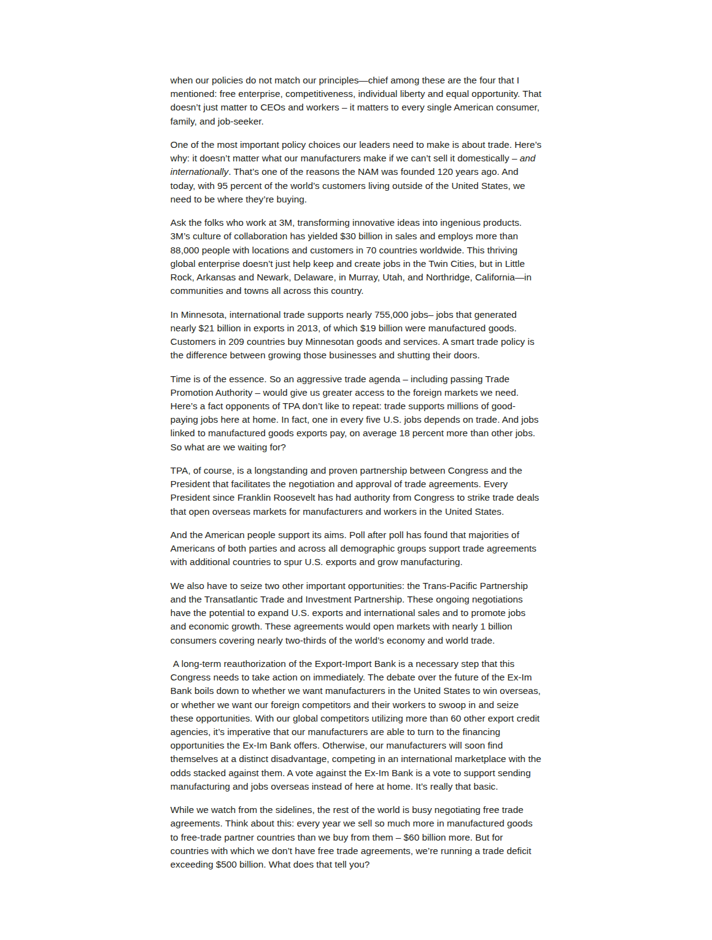when our policies do not match our principles—chief among these are the four that I mentioned: free enterprise, competitiveness, individual liberty and equal opportunity. That doesn’t just matter to CEOs and workers – it matters to every single American consumer, family, and job-seeker.
One of the most important policy choices our leaders need to make is about trade. Here’s why: it doesn’t matter what our manufacturers make if we can’t sell it domestically – and internationally. That’s one of the reasons the NAM was founded 120 years ago. And today, with 95 percent of the world’s customers living outside of the United States, we need to be where they’re buying.
Ask the folks who work at 3M, transforming innovative ideas into ingenious products. 3M’s culture of collaboration has yielded $30 billion in sales and employs more than 88,000 people with locations and customers in 70 countries worldwide. This thriving global enterprise doesn’t just help keep and create jobs in the Twin Cities, but in Little Rock, Arkansas and Newark, Delaware, in Murray, Utah, and Northridge, California—in communities and towns all across this country.
In Minnesota, international trade supports nearly 755,000 jobs– jobs that generated nearly $21 billion in exports in 2013, of which $19 billion were manufactured goods. Customers in 209 countries buy Minnesotan goods and services. A smart trade policy is the difference between growing those businesses and shutting their doors.
Time is of the essence. So an aggressive trade agenda – including passing Trade Promotion Authority – would give us greater access to the foreign markets we need. Here’s a fact opponents of TPA don’t like to repeat: trade supports millions of good-paying jobs here at home. In fact, one in every five U.S. jobs depends on trade. And jobs linked to manufactured goods exports pay, on average 18 percent more than other jobs. So what are we waiting for?
TPA, of course, is a longstanding and proven partnership between Congress and the President that facilitates the negotiation and approval of trade agreements. Every President since Franklin Roosevelt has had authority from Congress to strike trade deals that open overseas markets for manufacturers and workers in the United States.
And the American people support its aims. Poll after poll has found that majorities of Americans of both parties and across all demographic groups support trade agreements with additional countries to spur U.S. exports and grow manufacturing.
We also have to seize two other important opportunities: the Trans-Pacific Partnership and the Transatlantic Trade and Investment Partnership. These ongoing negotiations have the potential to expand U.S. exports and international sales and to promote jobs and economic growth. These agreements would open markets with nearly 1 billion consumers covering nearly two-thirds of the world’s economy and world trade.
A long-term reauthorization of the Export-Import Bank is a necessary step that this Congress needs to take action on immediately. The debate over the future of the Ex-Im Bank boils down to whether we want manufacturers in the United States to win overseas, or whether we want our foreign competitors and their workers to swoop in and seize these opportunities. With our global competitors utilizing more than 60 other export credit agencies, it’s imperative that our manufacturers are able to turn to the financing opportunities the Ex-Im Bank offers. Otherwise, our manufacturers will soon find themselves at a distinct disadvantage, competing in an international marketplace with the odds stacked against them. A vote against the Ex-Im Bank is a vote to support sending manufacturing and jobs overseas instead of here at home. It’s really that basic.
While we watch from the sidelines, the rest of the world is busy negotiating free trade agreements. Think about this: every year we sell so much more in manufactured goods to free-trade partner countries than we buy from them – $60 billion more. But for countries with which we don’t have free trade agreements, we’re running a trade deficit exceeding $500 billion. What does that tell you?